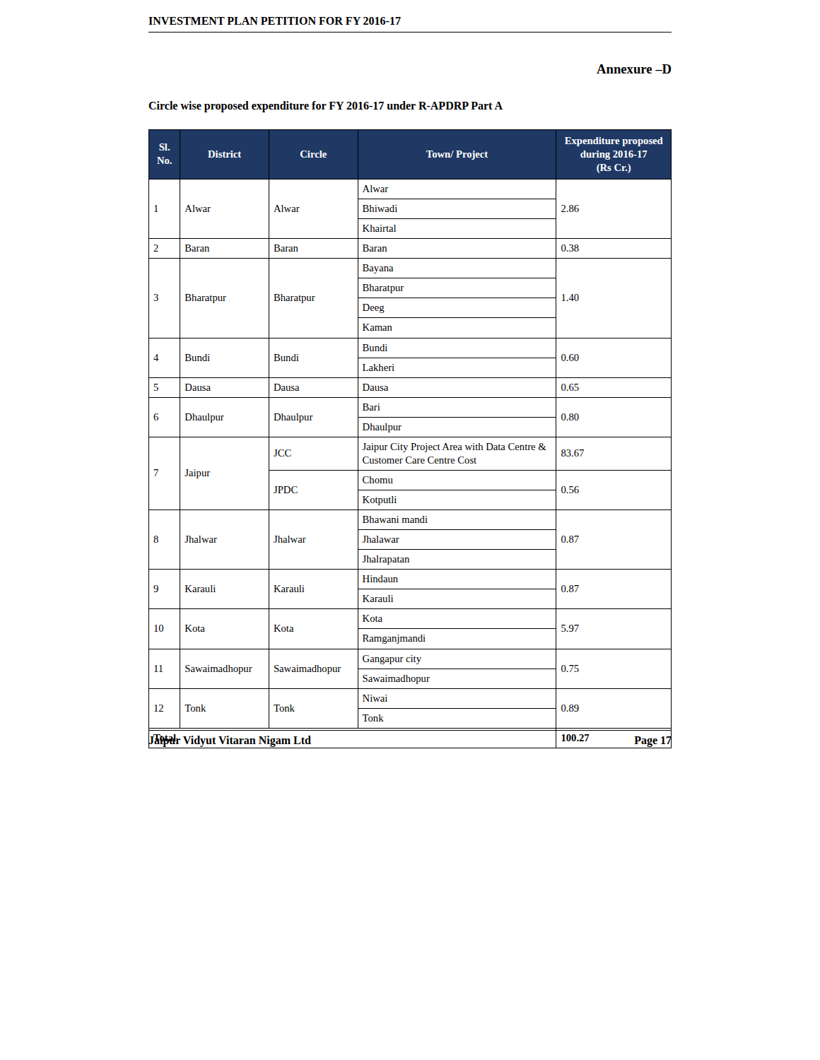INVESTMENT PLAN PETITION FOR FY 2016-17
Annexure –D
Circle wise proposed expenditure for FY 2016-17 under R-APDRP Part A
| Sl. No. | District | Circle | Town/ Project | Expenditure proposed during 2016-17 (Rs Cr.) |
| --- | --- | --- | --- | --- |
| 1 | Alwar | Alwar | Alwar | 2.86 |
| Bhiwadi |
| Khairtal |
| 2 | Baran | Baran | Baran | 0.38 |
| 3 | Bharatpur | Bharatpur | Bayana | 1.40 |
| Bharatpur |
| Deeg |
| Kaman |
| 4 | Bundi | Bundi | Bundi | 0.60 |
| Lakheri |
| 5 | Dausa | Dausa | Dausa | 0.65 |
| 6 | Dhaulpur | Dhaulpur | Bari | 0.80 |
| Dhaulpur |
| 7 | Jaipur | JCC | Jaipur City Project Area with Data Centre & Customer Care Centre Cost | 83.67 |
| JPDC | Chomu | 0.56 |
| Kotputli |
| 8 | Jhalwar | Jhalwar | Bhawani mandi | 0.87 |
| Jhalawar |
| Jhalrapatan |
| 9 | Karauli | Karauli | Hindaun | 0.87 |
| Karauli |
| 10 | Kota | Kota | Kota | 5.97 |
| Ramganjmandi |
| 11 | Sawaimadhopur | Sawaimadhopur | Gangapur city | 0.75 |
| Sawaimadhopur |
| 12 | Tonk | Tonk | Niwai | 0.89 |
| Tonk |
| Total | 100.27 |
Jaipur Vidyut Vitaran Nigam Ltd
Page 17